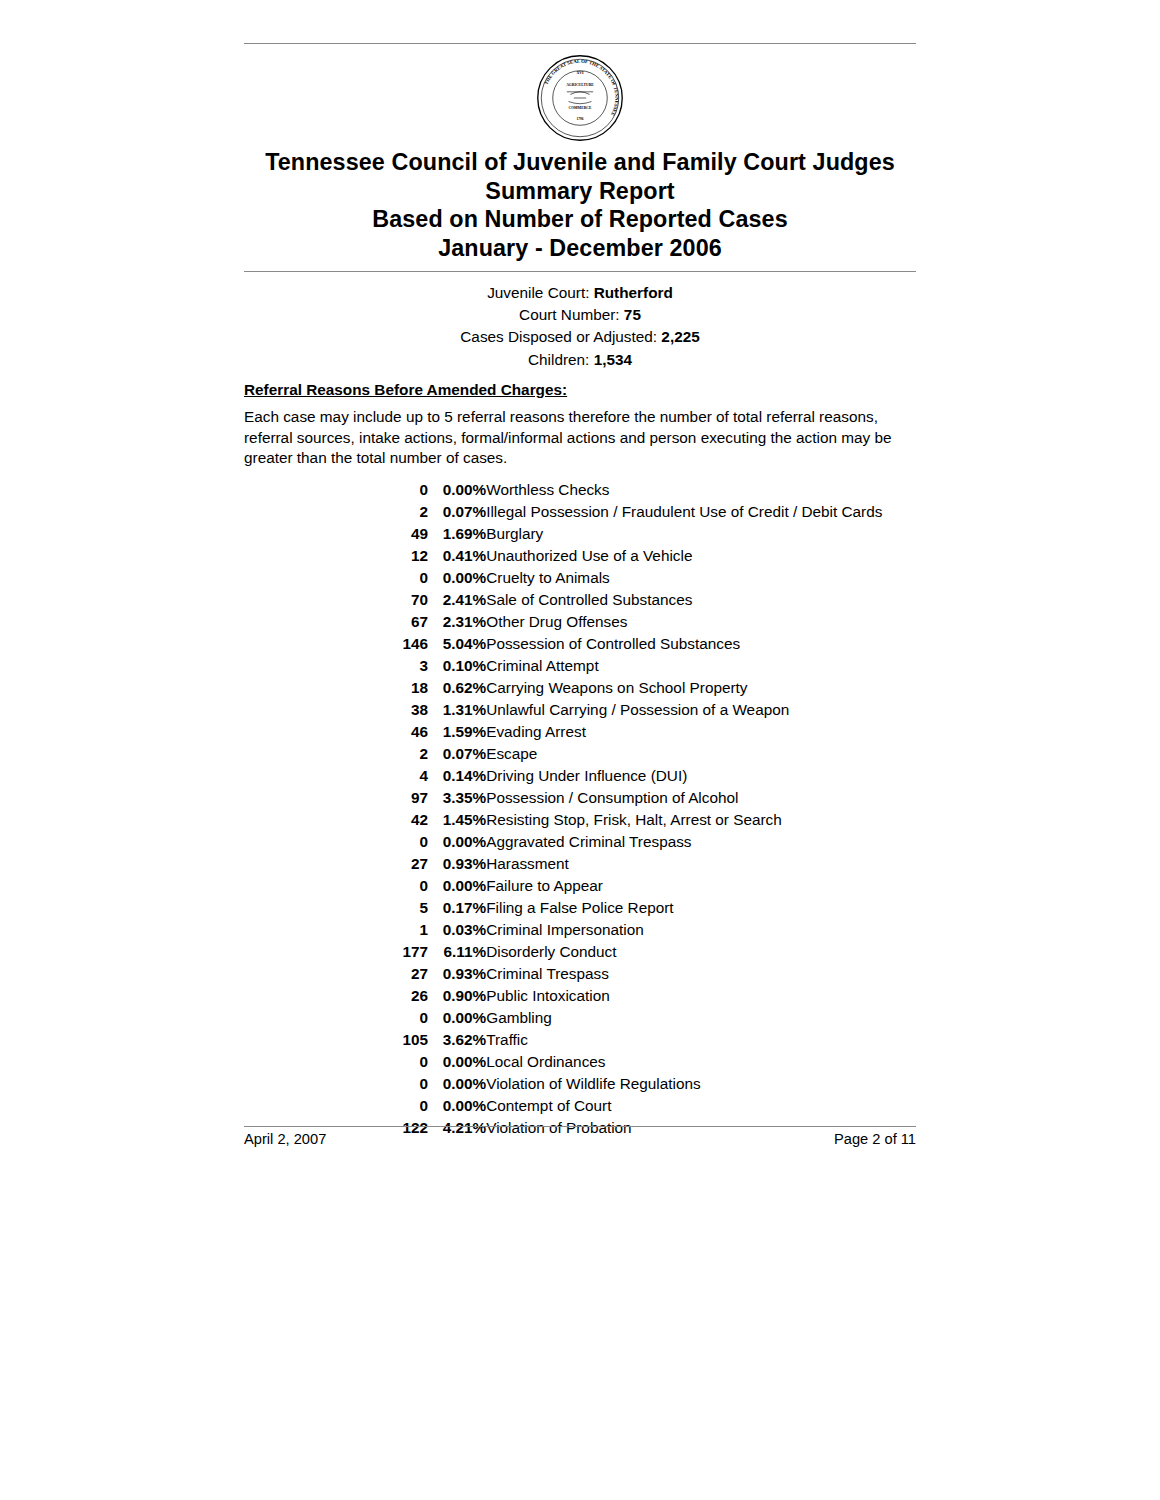Tennessee Council of Juvenile and Family Court Judges Summary Report Based on Number of Reported Cases January - December 2006
Juvenile Court: Rutherford
Court Number: 75
Cases Disposed or Adjusted: 2,225
Children: 1,534
Referral Reasons Before Amended Charges:
Each case may include up to 5 referral reasons therefore the number of total referral reasons, referral sources, intake actions, formal/informal actions and person executing the action may be greater than the total number of cases.
| 0 | 0.00% | Worthless Checks |
| 2 | 0.07% | Illegal Possession / Fraudulent Use of Credit / Debit Cards |
| 49 | 1.69% | Burglary |
| 12 | 0.41% | Unauthorized Use of a Vehicle |
| 0 | 0.00% | Cruelty to Animals |
| 70 | 2.41% | Sale of Controlled Substances |
| 67 | 2.31% | Other Drug Offenses |
| 146 | 5.04% | Possession of Controlled Substances |
| 3 | 0.10% | Criminal Attempt |
| 18 | 0.62% | Carrying Weapons on School Property |
| 38 | 1.31% | Unlawful Carrying / Possession of a Weapon |
| 46 | 1.59% | Evading Arrest |
| 2 | 0.07% | Escape |
| 4 | 0.14% | Driving Under Influence (DUI) |
| 97 | 3.35% | Possession / Consumption of Alcohol |
| 42 | 1.45% | Resisting Stop, Frisk, Halt, Arrest or Search |
| 0 | 0.00% | Aggravated Criminal Trespass |
| 27 | 0.93% | Harassment |
| 0 | 0.00% | Failure to Appear |
| 5 | 0.17% | Filing a False Police Report |
| 1 | 0.03% | Criminal Impersonation |
| 177 | 6.11% | Disorderly Conduct |
| 27 | 0.93% | Criminal Trespass |
| 26 | 0.90% | Public Intoxication |
| 0 | 0.00% | Gambling |
| 105 | 3.62% | Traffic |
| 0 | 0.00% | Local Ordinances |
| 0 | 0.00% | Violation of Wildlife Regulations |
| 0 | 0.00% | Contempt of Court |
| 122 | 4.21% | Violation of Probation |
April 2, 2007 Page 2 of 11